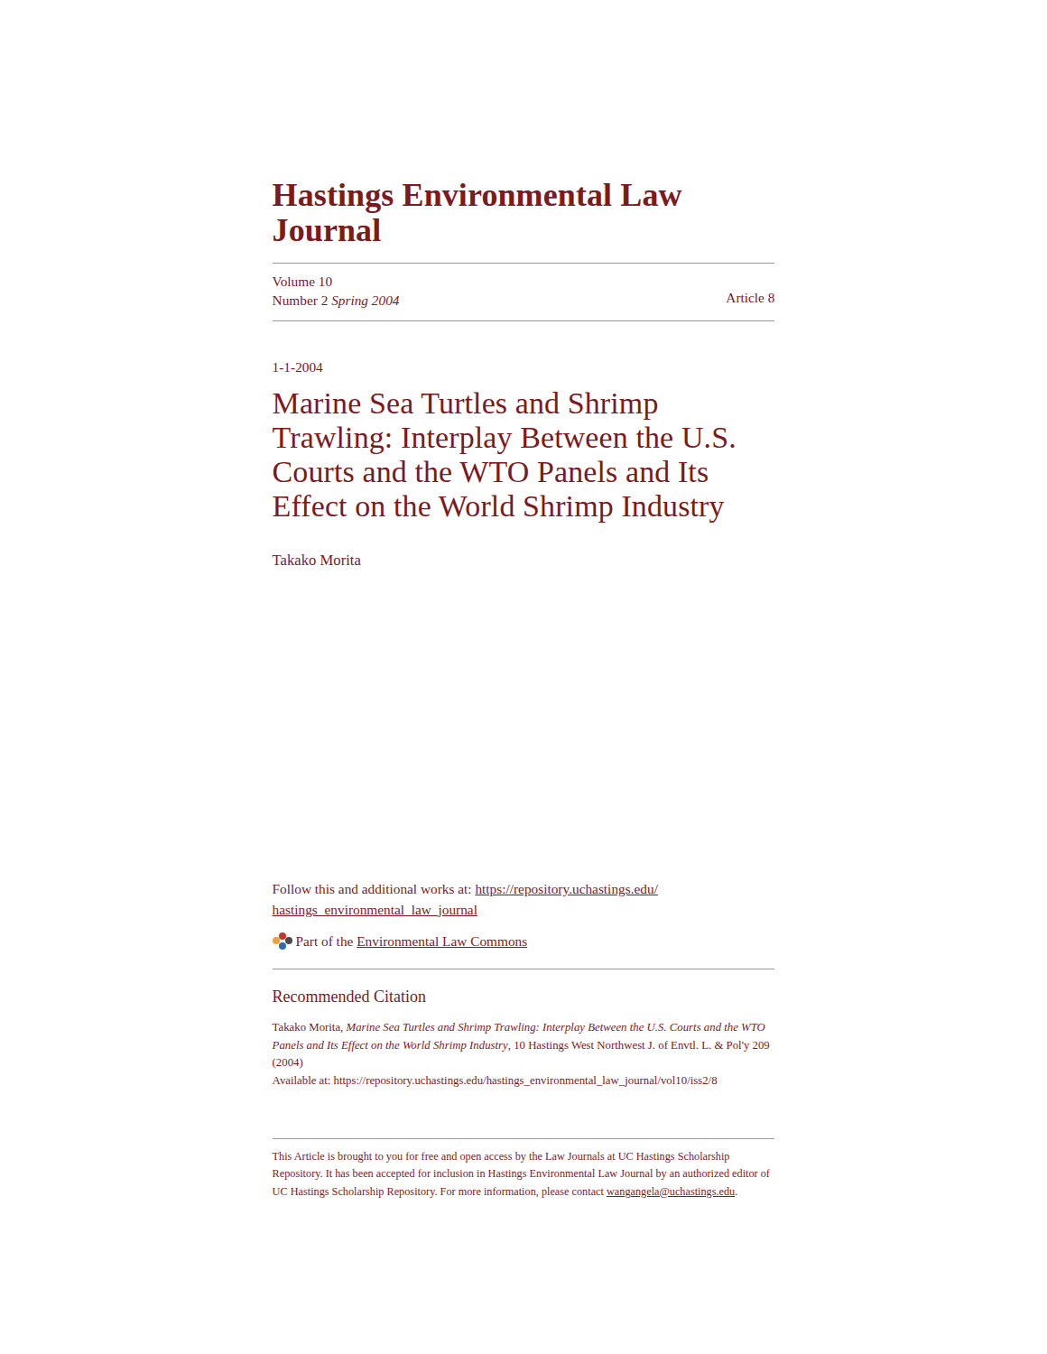Hastings Environmental Law Journal
Volume 10
Number 2 Spring 2004
Article 8
1-1-2004
Marine Sea Turtles and Shrimp Trawling: Interplay Between the U.S. Courts and the WTO Panels and Its Effect on the World Shrimp Industry
Takako Morita
Follow this and additional works at: https://repository.uchastings.edu/
hastings_environmental_law_journal
Part of the Environmental Law Commons
Recommended Citation
Takako Morita, Marine Sea Turtles and Shrimp Trawling: Interplay Between the U.S. Courts and the WTO Panels and Its Effect on the World Shrimp Industry, 10 Hastings West Northwest J. of Envtl. L. & Pol'y 209 (2004)
Available at: https://repository.uchastings.edu/hastings_environmental_law_journal/vol10/iss2/8
This Article is brought to you for free and open access by the Law Journals at UC Hastings Scholarship Repository. It has been accepted for inclusion in Hastings Environmental Law Journal by an authorized editor of UC Hastings Scholarship Repository. For more information, please contact wangangela@uchastings.edu.